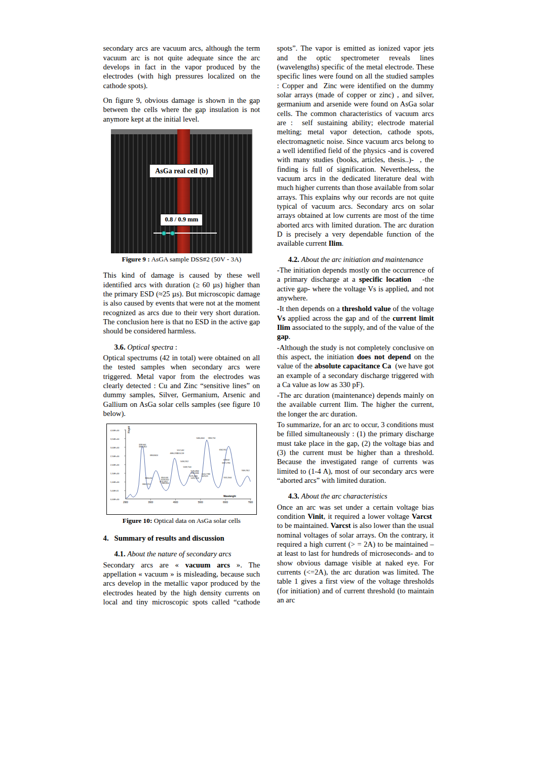secondary arcs are vacuum arcs, although the term vacuum arc is not quite adequate since the arc develops in fact in the vapor produced by the electrodes (with high pressures localized on the cathode spots).
On figure 9, obvious damage is shown in the gap between the cells where the gap insulation is not anymore kept at the initial level.
AsGa real cell (b)
0.8 / 0.9 mm
Figure 9 : AsGA sample DSS#2 (50V - 3A)
This kind of damage is caused by these well identified arcs with duration (≥ 60 µs) higher than the primary ESD (≈25 µs). But microscopic damage is also caused by events that were not at the moment recognized as arcs due to their very short duration. The conclusion here is that no ESD in the active gap should be considered harmless.
3.6. Optical spectra :
Optical spectrums (42 in total) were obtained on all the tested samples when secondary arcs were triggered. Metal vapor from the electrodes was clearly detected : Cu and Zinc “sensitive lines” on dummy samples, Silver, Germanium, Arsenic and Gallium on AsGa solar cells samples (see figure 10 below).
4,00E+00 3,50E+00 3,00E+00 2,50E+00 2,00E+00 1,50E+00 1,00E+00 5,00E-01 0,00E+00 2900 3900 4900 5900 6900 7900 Magnitude Wavelenght 3283,664 3365,0812 3858,8624 3984,054 3969,1712 4304,444 4228,0312 4132,3312 4363,454 4680,2312 5157,032 5124,118 5058,2312 5208,7144 5536,4864 5539,4666 5579,4666 5429,7924 5466,4004 5894,734 6010,7788 6076,91 6562,952 6768,62 6367,2784 7055,1944 7699,7812
Figure 10: Optical data on AsGa solar cells
4. Summary of results and discussion
4.1. About the nature of secondary arcs
Secondary arcs are « vacuum arcs ». The appellation « vacuum » is misleading, because such arcs develop in the metallic vapor produced by the electrodes heated by the high density currents on local and tiny microscopic spots called “cathode spots”. The vapor is emitted as ionized vapor jets and the optic spectrometer reveals lines (wavelengths) specific of the metal electrode. These specific lines were found on all the studied samples : Copper and Zinc were identified on the dummy solar arrays (made of copper or zinc) , and silver, germanium and arsenide were found on AsGa solar cells. The common characteristics of vacuum arcs are : self sustaining ability; electrode material melting; metal vapor detection, cathode spots, electromagnetic noise. Since vacuum arcs belong to a well identified field of the physics -and is covered with many studies (books, articles, thesis..)- , the finding is full of signification. Nevertheless, the vacuum arcs in the dedicated literature deal with much higher currents than those available from solar arrays. This explains why our records are not quite typical of vacuum arcs. Secondary arcs on solar arrays obtained at low currents are most of the time aborted arcs with limited duration. The arc duration D is precisely a very dependable function of the available current Ilim.
4.2. About the arc initiation and maintenance
-The initiation depends mostly on the occurrence of a primary discharge at a specific location -the active gap- where the voltage Vs is applied, and not anywhere.
-It then depends on a threshold value of the voltage Vs applied across the gap and of the current limit Ilim associated to the supply, and of the value of the gap.
-Although the study is not completely conclusive on this aspect, the initiation does not depend on the value of the absolute capacitance Ca (we have got an example of a secondary discharge triggered with a Ca value as low as 330 pF).
-The arc duration (maintenance) depends mainly on the available current Ilim. The higher the current, the longer the arc duration.
To summarize, for an arc to occur, 3 conditions must be filled simultaneously : (1) the primary discharge must take place in the gap, (2) the voltage bias and (3) the current must be higher than a threshold. Because the investigated range of currents was limited to (1-4 A), most of our secondary arcs were “aborted arcs” with limited duration.
4.3. About the arc characteristics
Once an arc was set under a certain voltage bias condition Vinit, it required a lower voltage Varcst to be maintained. Varcst is also lower than the usual nominal voltages of solar arrays. On the contrary, it required a high current (> = 2A) to be maintained –at least to last for hundreds of microseconds- and to show obvious damage visible at naked eye. For currents (<=2A), the arc duration was limited. The table 1 gives a first view of the voltage thresholds (for initiation) and of current threshold (to maintain an arc